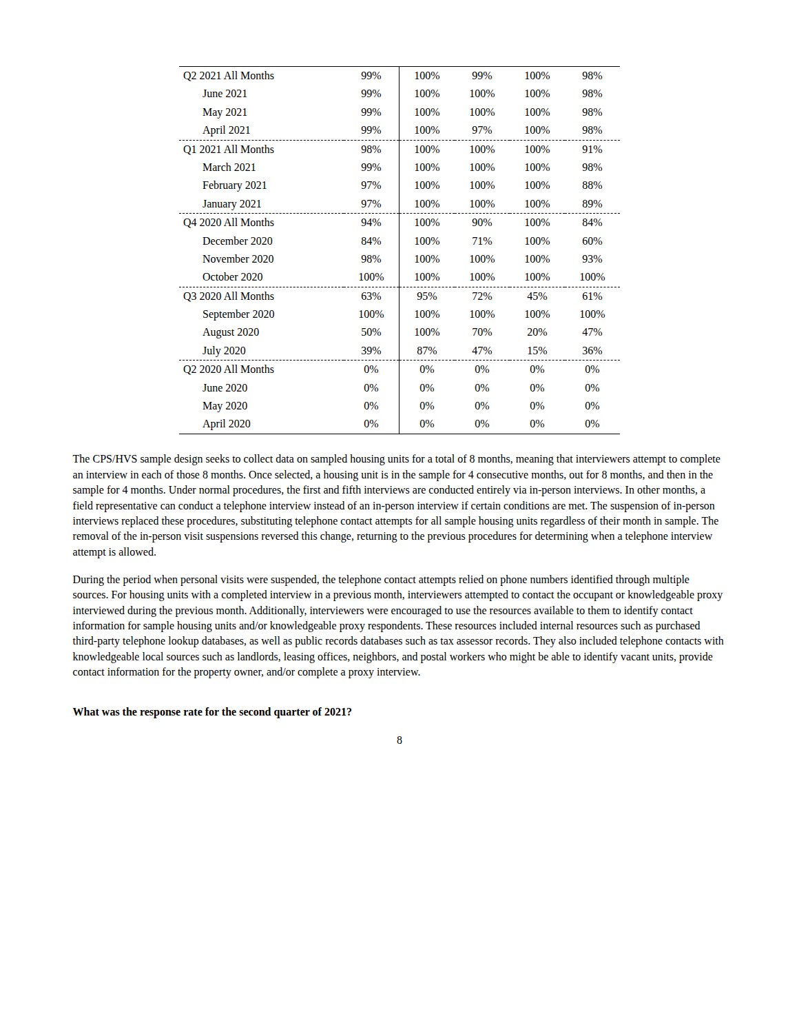| Q2 2021 All Months | 99% | 100% | 99% | 100% | 98% |
| June 2021 | 99% | 100% | 100% | 100% | 98% |
| May 2021 | 99% | 100% | 100% | 100% | 98% |
| April 2021 | 99% | 100% | 97% | 100% | 98% |
| Q1 2021 All Months | 98% | 100% | 100% | 100% | 91% |
| March 2021 | 99% | 100% | 100% | 100% | 98% |
| February 2021 | 97% | 100% | 100% | 100% | 88% |
| January 2021 | 97% | 100% | 100% | 100% | 89% |
| Q4 2020 All Months | 94% | 100% | 90% | 100% | 84% |
| December 2020 | 84% | 100% | 71% | 100% | 60% |
| November 2020 | 98% | 100% | 100% | 100% | 93% |
| October 2020 | 100% | 100% | 100% | 100% | 100% |
| Q3 2020 All Months | 63% | 95% | 72% | 45% | 61% |
| September 2020 | 100% | 100% | 100% | 100% | 100% |
| August 2020 | 50% | 100% | 70% | 20% | 47% |
| July 2020 | 39% | 87% | 47% | 15% | 36% |
| Q2 2020 All Months | 0% | 0% | 0% | 0% | 0% |
| June 2020 | 0% | 0% | 0% | 0% | 0% |
| May 2020 | 0% | 0% | 0% | 0% | 0% |
| April 2020 | 0% | 0% | 0% | 0% | 0% |
The CPS/HVS sample design seeks to collect data on sampled housing units for a total of 8 months, meaning that interviewers attempt to complete an interview in each of those 8 months. Once selected, a housing unit is in the sample for 4 consecutive months, out for 8 months, and then in the sample for 4 months. Under normal procedures, the first and fifth interviews are conducted entirely via in-person interviews. In other months, a field representative can conduct a telephone interview instead of an in-person interview if certain conditions are met. The suspension of in-person interviews replaced these procedures, substituting telephone contact attempts for all sample housing units regardless of their month in sample. The removal of the in-person visit suspensions reversed this change, returning to the previous procedures for determining when a telephone interview attempt is allowed.
During the period when personal visits were suspended, the telephone contact attempts relied on phone numbers identified through multiple sources. For housing units with a completed interview in a previous month, interviewers attempted to contact the occupant or knowledgeable proxy interviewed during the previous month. Additionally, interviewers were encouraged to use the resources available to them to identify contact information for sample housing units and/or knowledgeable proxy respondents. These resources included internal resources such as purchased third-party telephone lookup databases, as well as public records databases such as tax assessor records. They also included telephone contacts with knowledgeable local sources such as landlords, leasing offices, neighbors, and postal workers who might be able to identify vacant units, provide contact information for the property owner, and/or complete a proxy interview.
What was the response rate for the second quarter of 2021?
8